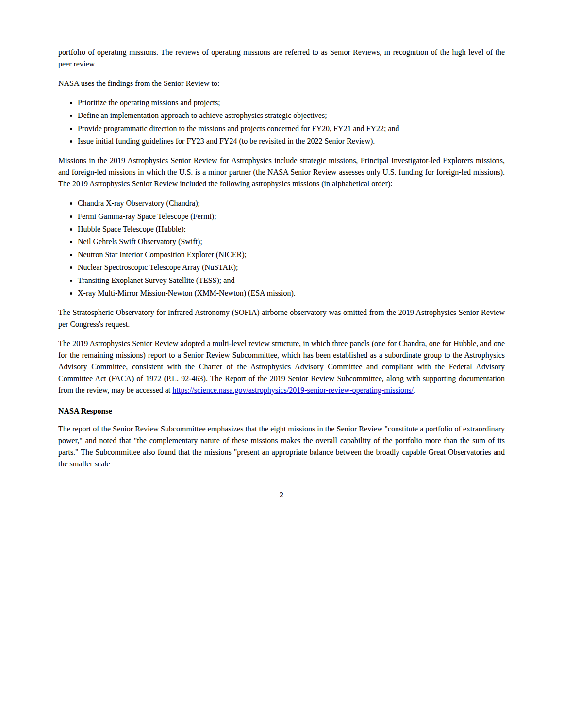portfolio of operating missions. The reviews of operating missions are referred to as Senior Reviews, in recognition of the high level of the peer review.
NASA uses the findings from the Senior Review to:
Prioritize the operating missions and projects;
Define an implementation approach to achieve astrophysics strategic objectives;
Provide programmatic direction to the missions and projects concerned for FY20, FY21 and FY22; and
Issue initial funding guidelines for FY23 and FY24 (to be revisited in the 2022 Senior Review).
Missions in the 2019 Astrophysics Senior Review for Astrophysics include strategic missions, Principal Investigator-led Explorers missions, and foreign-led missions in which the U.S. is a minor partner (the NASA Senior Review assesses only U.S. funding for foreign-led missions). The 2019 Astrophysics Senior Review included the following astrophysics missions (in alphabetical order):
Chandra X-ray Observatory (Chandra);
Fermi Gamma-ray Space Telescope (Fermi);
Hubble Space Telescope (Hubble);
Neil Gehrels Swift Observatory (Swift);
Neutron Star Interior Composition Explorer (NICER);
Nuclear Spectroscopic Telescope Array (NuSTAR);
Transiting Exoplanet Survey Satellite (TESS); and
X-ray Multi-Mirror Mission-Newton (XMM-Newton) (ESA mission).
The Stratospheric Observatory for Infrared Astronomy (SOFIA) airborne observatory was omitted from the 2019 Astrophysics Senior Review per Congress's request.
The 2019 Astrophysics Senior Review adopted a multi-level review structure, in which three panels (one for Chandra, one for Hubble, and one for the remaining missions) report to a Senior Review Subcommittee, which has been established as a subordinate group to the Astrophysics Advisory Committee, consistent with the Charter of the Astrophysics Advisory Committee and compliant with the Federal Advisory Committee Act (FACA) of 1972 (P.L. 92-463). The Report of the 2019 Senior Review Subcommittee, along with supporting documentation from the review, may be accessed at https://science.nasa.gov/astrophysics/2019-senior-review-operating-missions/.
NASA Response
The report of the Senior Review Subcommittee emphasizes that the eight missions in the Senior Review "constitute a portfolio of extraordinary power," and noted that "the complementary nature of these missions makes the overall capability of the portfolio more than the sum of its parts." The Subcommittee also found that the missions "present an appropriate balance between the broadly capable Great Observatories and the smaller scale
2